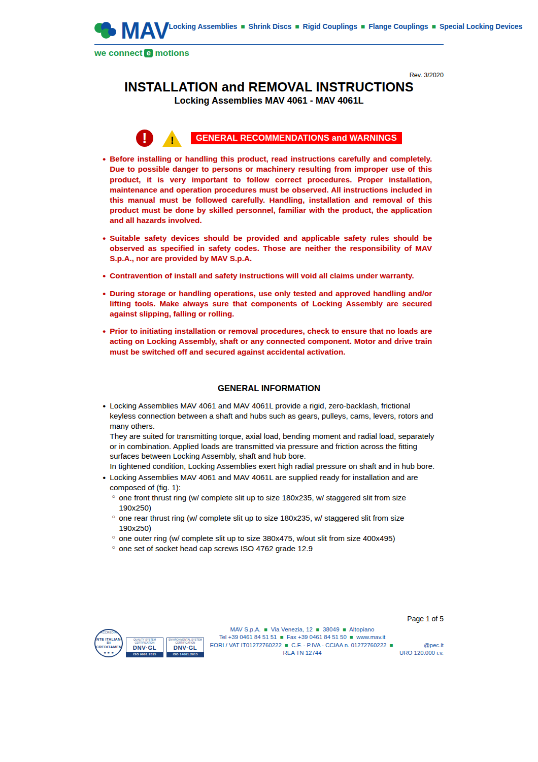MAV
Locking Assemblies ■ Shrink Discs ■ Rigid Couplings ■ Flange Couplings ■ Special Locking Devices
we connect emotions
Rev. 3/2020
INSTALLATION and REMOVAL INSTRUCTIONS
Locking Assemblies MAV 4061 - MAV 4061L
!
GENERAL RECOMMENDATIONS and WARNINGS
Before installing or handling this product, read instructions carefully and completely. Due to possible danger to persons or machinery resulting from improper use of this product, it is very important to follow correct procedures. Proper installation, maintenance and operation procedures must be observed. All instructions included in this manual must be followed carefully. Handling, installation and removal of this product must be done by skilled personnel, familiar with the product, the application and all hazards involved.
Suitable safety devices should be provided and applicable safety rules should be observed as specified in safety codes. Those are neither the responsibility of MAV S.p.A., nor are provided by MAV S.p.A.
Contravention of install and safety instructions will void all claims under warranty.
During storage or handling operations, use only tested and approved handling and/or lifting tools. Make always sure that components of Locking Assembly are secured against slipping, falling or rolling.
Prior to initiating installation or removal procedures, check to ensure that no loads are acting on Locking Assembly, shaft or any connected component. Motor and drive train must be switched off and secured against accidental activation.
GENERAL INFORMATION
Locking Assemblies MAV 4061 and MAV 4061L provide a rigid, zero-backlash, frictional keyless connection between a shaft and hubs such as gears, pulleys, cams, levers, rotors and many others.
They are suited for transmitting torque, axial load, bending moment and radial load, separately or in combination. Applied loads are transmitted via pressure and friction across the fitting surfaces between Locking Assembly, shaft and hub bore.
In tightened condition, Locking Assemblies exert high radial pressure on shaft and in hub bore.
Locking Assemblies MAV 4061 and MAV 4061L are supplied ready for installation and are composed of (fig. 1):
one front thrust ring (w/ complete slit up to size 180x235, w/ staggered slit from size 190x250)
one rear thrust ring (w/ complete slit up to size 180x235, w/ staggered slit from size 190x250)
one outer ring (w/ complete slit up to size 380x475, w/out slit from size 400x495)
one set of socket head cap screws ISO 4762 grade 12.9
Page 1 of 5
ACCREDIA
ENTE ITALIANO
DI ACCREDITAMENTO
★ ★ ★
QUALITY SYSTEM CERTIFICATION
DNV·GL
ISO 9001:2015
ENVIRONMENTAL SYSTEM CERTIFICATION
DNV·GL
ISO 14001:2015
MAV S.p.A. ■ Via Venezia, 12 ■ 38049 ■ Altopiano
Tel +39 0461 84 51 51 ■ Fax +39 0461 84 51 50 ■ www.mav.it
EORI / VAT IT01272760222 ■ C.F. - P.IVA - CCIAA n. 01272760222 ■ REA TN 12744
@pec.it
URO 120.000 i.v.